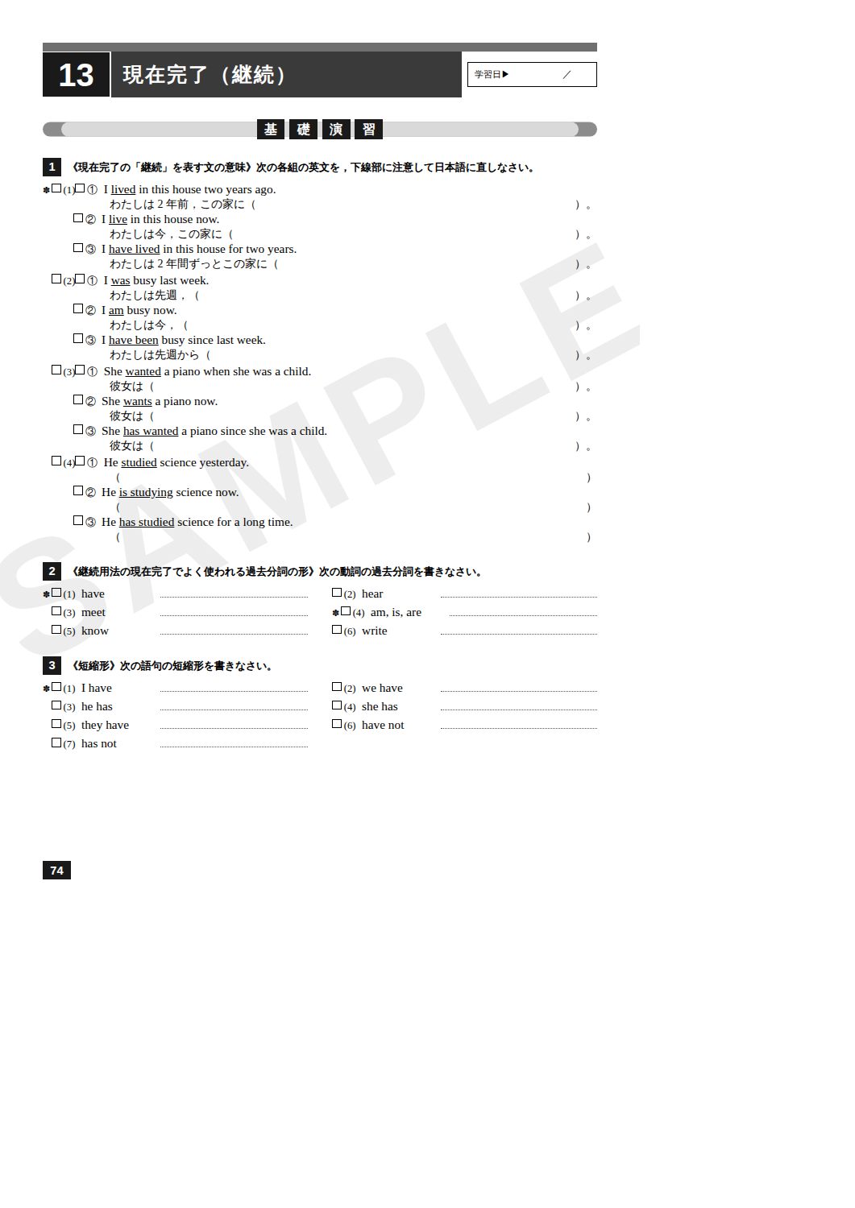SAMPLE
13
現在完了（継続）
学習日▶ ／
基礎演習
1 《現在完了の「継続」を表す文の意味》次の各組の英文を，下線部に注意して日本語に直しなさい。
✽ (1) ① I lived in this house two years ago.
わたしは 2 年前，この家に（ ）。
② I live in this house now.
わたしは今，この家に（ ）。
③ I have lived in this house for two years.
わたしは 2 年間ずっとこの家に（ ）。
✽ (2) ① I was busy last week.
わたしは先週，（ ）。
② I am busy now.
わたしは今，（ ）。
③ I have been busy since last week.
わたしは先週から（ ）。
✽ (3) ① She wanted a piano when she was a child.
彼女は（ ）。
② She wants a piano now.
彼女は（ ）。
③ She has wanted a piano since she was a child.
彼女は（ ）。
✽ (4) ① He studied science yesterday.
（ ）
② He is studying science now.
（ ）
③ He has studied science for a long time.
（ ）
2 《継続用法の現在完了でよく使われる過去分詞の形》次の動詞の過去分詞を書きなさい。
✽ (1) have
(2) hear
✽ (3) meet
✽ (4) am, is, are
✽ (5) know
(6) write
3 《短縮形》次の語句の短縮形を書きなさい。
✽ (1) I have
(2) we have
✽ (3) he has
(4) she has
✽ (5) they have
(6) have not
✽ (7) has not
74